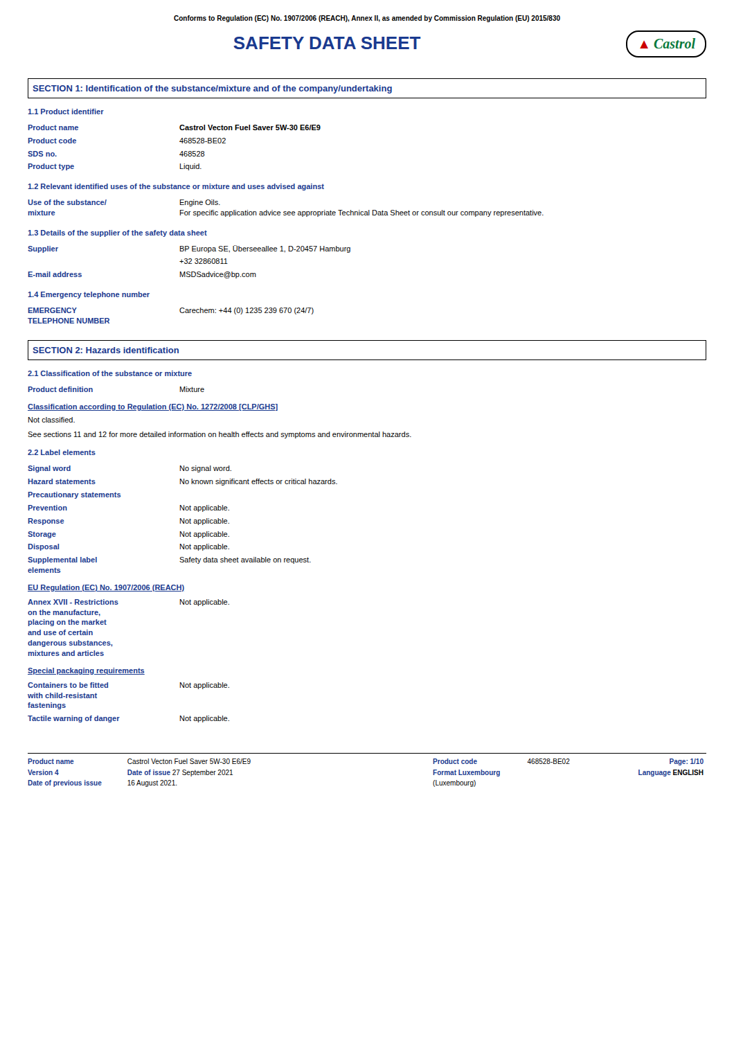Conforms to Regulation (EC) No. 1907/2006 (REACH), Annex II, as amended by Commission Regulation (EU) 2015/830
SAFETY DATA SHEET
▲Castrol
SECTION 1: Identification of the substance/mixture and of the company/undertaking
1.1 Product identifier
| Product name | Castrol Vecton Fuel Saver 5W-30 E6/E9 |
| Product code | 468528-BE02 |
| SDS no. | 468528 |
| Product type | Liquid. |
1.2 Relevant identified uses of the substance or mixture and uses advised against
| Use of the substance/ mixture | Engine Oils. For specific application advice see appropriate Technical Data Sheet or consult our company representative. |
1.3 Details of the supplier of the safety data sheet
| Supplier | BP Europa SE, Überseeallee 1, D-20457 Hamburg |
| | +32 32860811 |
| E-mail address | MSDSadvice@bp.com |
1.4 Emergency telephone number
| EMERGENCY TELEPHONE NUMBER | Carechem: +44 (0) 1235 239 670 (24/7) |
SECTION 2: Hazards identification
2.1 Classification of the substance or mixture
| Product definition | Mixture |
Classification according to Regulation (EC) No. 1272/2008 [CLP/GHS]
Not classified.
See sections 11 and 12 for more detailed information on health effects and symptoms and environmental hazards.
2.2 Label elements
| Signal word | No signal word. |
| Hazard statements | No known significant effects or critical hazards. |
| Precautionary statements | |
| Prevention | Not applicable. |
| Response | Not applicable. |
| Storage | Not applicable. |
| Disposal | Not applicable. |
| Supplemental label elements | Safety data sheet available on request. |
EU Regulation (EC) No. 1907/2006 (REACH)
| Annex XVII - Restrictions on the manufacture, placing on the market and use of certain dangerous substances, mixtures and articles | Not applicable. |
Special packaging requirements
| Containers to be fitted with child-resistant fastenings | Not applicable. |
| Tactile warning of danger | Not applicable. |
| Product name | Castrol Vecton Fuel Saver 5W-30 E6/E9 | Product code | 468528-BE02 | Page: 1/10 |
| Version 4 | Date of issue 27 September 2021 | Format Luxembourg | | Language ENGLISH |
| Date of previous issue | 16 August 2021. | (Luxembourg) | | |